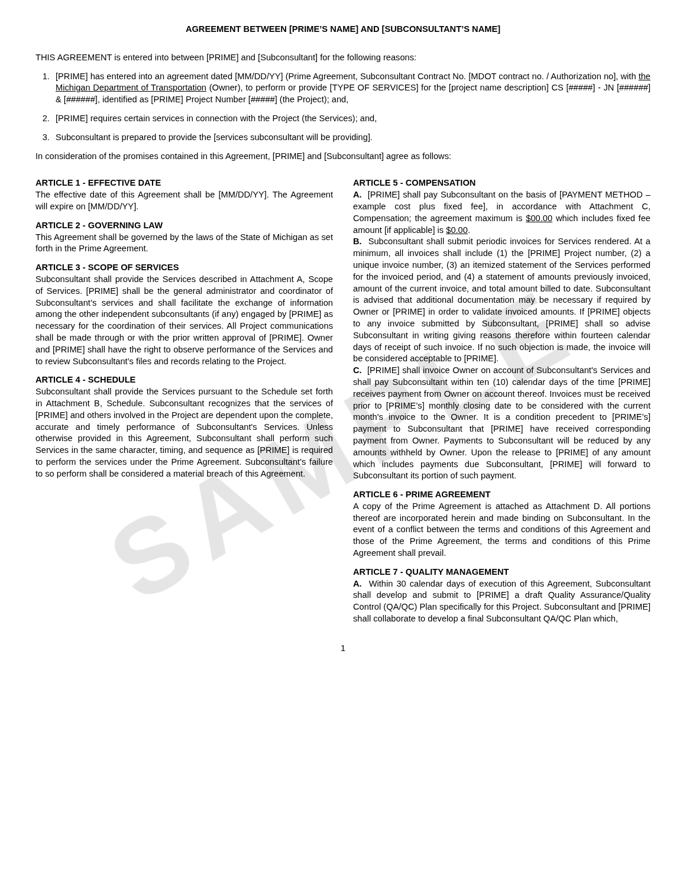SAMPLE
AGREEMENT BETWEEN [PRIME’S NAME] AND [SUBCONSULTANT’S NAME]
THIS AGREEMENT is entered into between [PRIME] and [Subconsultant] for the following reasons:
[PRIME] has entered into an agreement dated [MM/DD/YY] (Prime Agreement, Subconsultant Contract No. [MDOT contract no. / Authorization no], with the Michigan Department of Transportation (Owner), to perform or provide [TYPE OF SERVICES] for the [project name description] CS [#####] - JN [######] & [######], identified as [PRIME] Project Number [#####] (the Project); and,
[PRIME] requires certain services in connection with the Project (the Services); and,
Subconsultant is prepared to provide the [services subconsultant will be providing].
In consideration of the promises contained in this Agreement, [PRIME] and [Subconsultant] agree as follows:
ARTICLE 1 - EFFECTIVE DATE
The effective date of this Agreement shall be [MM/DD/YY]. The Agreement will expire on [MM/DD/YY].
ARTICLE 2 - GOVERNING LAW
This Agreement shall be governed by the laws of the State of Michigan as set forth in the Prime Agreement.
ARTICLE 3 - SCOPE OF SERVICES
Subconsultant shall provide the Services described in Attachment A, Scope of Services. [PRIME] shall be the general administrator and coordinator of Subconsultant’s services and shall facilitate the exchange of information among the other independent subconsultants (if any) engaged by [PRIME] as necessary for the coordination of their services. All Project communications shall be made through or with the prior written approval of [PRIME]. Owner and [PRIME] shall have the right to observe performance of the Services and to review Subconsultant’s files and records relating to the Project.
ARTICLE 4 - SCHEDULE
Subconsultant shall provide the Services pursuant to the Schedule set forth in Attachment B, Schedule. Subconsultant recognizes that the services of [PRIME] and others involved in the Project are dependent upon the complete, accurate and timely performance of Subconsultant's Services. Unless otherwise provided in this Agreement, Subconsultant shall perform such Services in the same character, timing, and sequence as [PRIME] is required to perform the services under the Prime Agreement. Subconsultant's failure to so perform shall be considered a material breach of this Agreement.
ARTICLE 5 - COMPENSATION
A. [PRIME] shall pay Subconsultant on the basis of [PAYMENT METHOD – example cost plus fixed fee], in accordance with Attachment C, Compensation; the agreement maximum is $00.00 which includes fixed fee amount [if applicable] is $0.00.
B. Subconsultant shall submit periodic invoices for Services rendered. At a minimum, all invoices shall include (1) the [PRIME] Project number, (2) a unique invoice number, (3) an itemized statement of the Services performed for the invoiced period, and (4) a statement of amounts previously invoiced, amount of the current invoice, and total amount billed to date. Subconsultant is advised that additional documentation may be necessary if required by Owner or [PRIME] in order to validate invoiced amounts. If [PRIME] objects to any invoice submitted by Subconsultant, [PRIME] shall so advise Subconsultant in writing giving reasons therefore within fourteen calendar days of receipt of such invoice. If no such objection is made, the invoice will be considered acceptable to [PRIME].
C. [PRIME] shall invoice Owner on account of Subconsultant's Services and shall pay Subconsultant within ten (10) calendar days of the time [PRIME] receives payment from Owner on account thereof. Invoices must be received prior to [PRIME’s] monthly closing date to be considered with the current month's invoice to the Owner. It is a condition precedent to [PRIME’s] payment to Subconsultant that [PRIME] have received corresponding payment from Owner. Payments to Subconsultant will be reduced by any amounts withheld by Owner. Upon the release to [PRIME] of any amount which includes payments due Subconsultant, [PRIME] will forward to Subconsultant its portion of such payment.
ARTICLE 6 - PRIME AGREEMENT
A copy of the Prime Agreement is attached as Attachment D. All portions thereof are incorporated herein and made binding on Subconsultant. In the event of a conflict between the terms and conditions of this Agreement and those of the Prime Agreement, the terms and conditions of this Prime Agreement shall prevail.
ARTICLE 7 - QUALITY MANAGEMENT
A. Within 30 calendar days of execution of this Agreement, Subconsultant shall develop and submit to [PRIME] a draft Quality Assurance/Quality Control (QA/QC) Plan specifically for this Project. Subconsultant and [PRIME] shall collaborate to develop a final Subconsultant QA/QC Plan which,
1